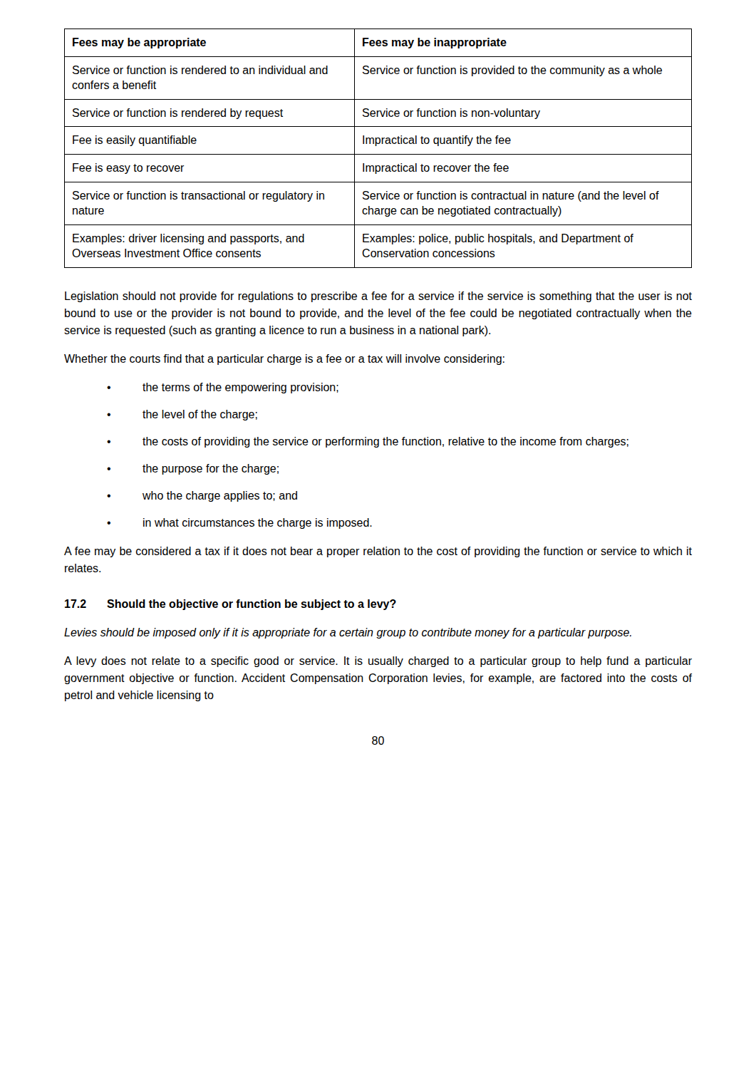| Fees may be appropriate | Fees may be inappropriate |
| --- | --- |
| Service or function is rendered to an individual and confers a benefit | Service or function is provided to the community as a whole |
| Service or function is rendered by request | Service or function is non-voluntary |
| Fee is easily quantifiable | Impractical to quantify the fee |
| Fee is easy to recover | Impractical to recover the fee |
| Service or function is transactional or regulatory in nature | Service or function is contractual in nature (and the level of charge can be negotiated contractually) |
| Examples: driver licensing and passports, and Overseas Investment Office consents | Examples: police, public hospitals, and Department of Conservation concessions |
Legislation should not provide for regulations to prescribe a fee for a service if the service is something that the user is not bound to use or the provider is not bound to provide, and the level of the fee could be negotiated contractually when the service is requested (such as granting a licence to run a business in a national park).
Whether the courts find that a particular charge is a fee or a tax will involve considering:
the terms of the empowering provision;
the level of the charge;
the costs of providing the service or performing the function, relative to the income from charges;
the purpose for the charge;
who the charge applies to; and
in what circumstances the charge is imposed.
A fee may be considered a tax if it does not bear a proper relation to the cost of providing the function or service to which it relates.
17.2 Should the objective or function be subject to a levy?
Levies should be imposed only if it is appropriate for a certain group to contribute money for a particular purpose.
A levy does not relate to a specific good or service. It is usually charged to a particular group to help fund a particular government objective or function. Accident Compensation Corporation levies, for example, are factored into the costs of petrol and vehicle licensing to
80